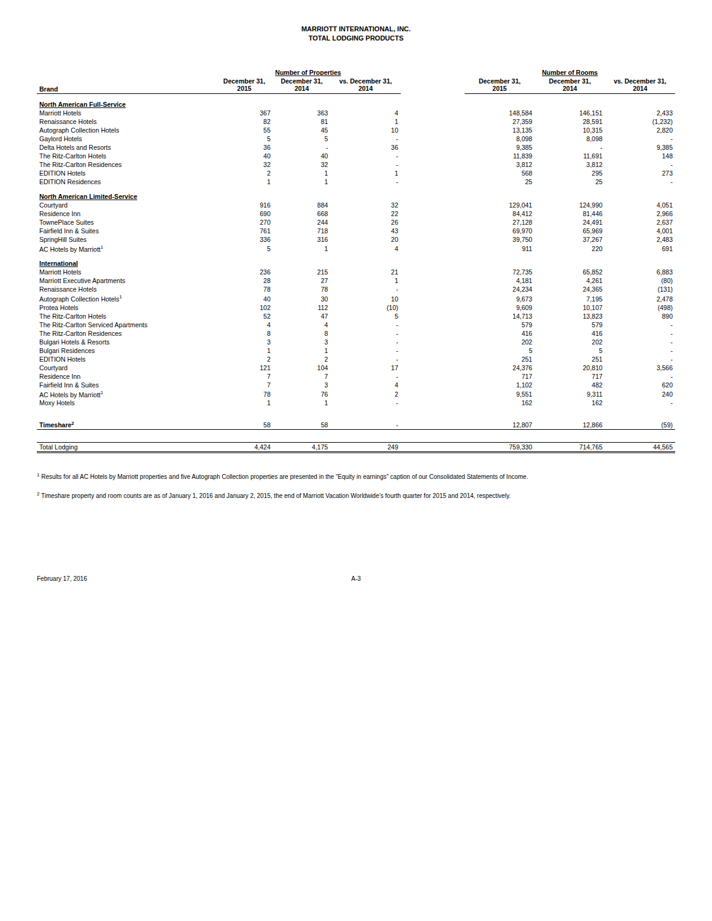MARRIOTT INTERNATIONAL, INC.
TOTAL LODGING PRODUCTS
| | Number of Properties | | Number of Rooms |
| --- | --- | --- | --- |
| Brand | December 31, 2015 | December 31, 2014 | vs. December 31, 2014 | | December 31, 2015 | December 31, 2014 | vs. December 31, 2014 |
| North American Full-Service | |
| Marriott Hotels | 367 | 363 | 4 | | 148,584 | 146,151 | 2,433 |
| Renaissance Hotels | 82 | 81 | 1 | | 27,359 | 28,591 | (1,232) |
| Autograph Collection Hotels | 55 | 45 | 10 | | 13,135 | 10,315 | 2,820 |
| Gaylord Hotels | 5 | 5 | - | | 8,098 | 8,098 | - |
| Delta Hotels and Resorts | 36 | - | 36 | | 9,385 | - | 9,385 |
| The Ritz-Carlton Hotels | 40 | 40 | - | | 11,839 | 11,691 | 148 |
| The Ritz-Carlton Residences | 32 | 32 | - | | 3,812 | 3,812 | - |
| EDITION Hotels | 2 | 1 | 1 | | 568 | 295 | 273 |
| EDITION Residences | 1 | 1 | - | | 25 | 25 | - |
| North American Limited-Service | |
| Courtyard | 916 | 884 | 32 | | 129,041 | 124,990 | 4,051 |
| Residence Inn | 690 | 668 | 22 | | 84,412 | 81,446 | 2,966 |
| TownePlace Suites | 270 | 244 | 26 | | 27,128 | 24,491 | 2,637 |
| Fairfield Inn & Suites | 761 | 718 | 43 | | 69,970 | 65,969 | 4,001 |
| SpringHill Suites | 336 | 316 | 20 | | 39,750 | 37,267 | 2,483 |
| AC Hotels by Marriott 1 | 5 | 1 | 4 | | 911 | 220 | 691 |
| International | |
| Marriott Hotels | 236 | 215 | 21 | | 72,735 | 65,852 | 6,883 |
| Marriott Executive Apartments | 28 | 27 | 1 | | 4,181 | 4,261 | (80) |
| Renaissance Hotels | 78 | 78 | - | | 24,234 | 24,365 | (131) |
| Autograph Collection Hotels 1 | 40 | 30 | 10 | | 9,673 | 7,195 | 2,478 |
| Protea Hotels | 102 | 112 | (10) | | 9,609 | 10,107 | (498) |
| The Ritz-Carlton Hotels | 52 | 47 | 5 | | 14,713 | 13,823 | 890 |
| The Ritz-Carlton Serviced Apartments | 4 | 4 | - | | 579 | 579 | - |
| The Ritz-Carlton Residences | 8 | 8 | - | | 416 | 416 | - |
| Bulgari Hotels & Resorts | 3 | 3 | - | | 202 | 202 | - |
| Bulgari Residences | 1 | 1 | - | | 5 | 5 | - |
| EDITION Hotels | 2 | 2 | - | | 251 | 251 | - |
| Courtyard | 121 | 104 | 17 | | 24,376 | 20,810 | 3,566 |
| Residence Inn | 7 | 7 | - | | 717 | 717 | - |
| Fairfield Inn & Suites | 7 | 3 | 4 | | 1,102 | 482 | 620 |
| AC Hotels by Marriott 1 | 78 | 76 | 2 | | 9,551 | 9,311 | 240 |
| Moxy Hotels | 1 | 1 | - | | 162 | 162 | - |
| Timeshare 2 | 58 | 58 | - | | 12,807 | 12,866 | (59) |
| Total Lodging | 4,424 | 4,175 | 249 | | 759,330 | 714,765 | 44,565 |
1 Results for all AC Hotels by Marriott properties and five Autograph Collection properties are presented in the “Equity in earnings” caption of our Consolidated Statements of Income.
2 Timeshare property and room counts are as of January 1, 2016 and January 2, 2015, the end of Marriott Vacation Worldwide’s fourth quarter for 2015 and 2014, respectively.
February 17, 2016
A-3